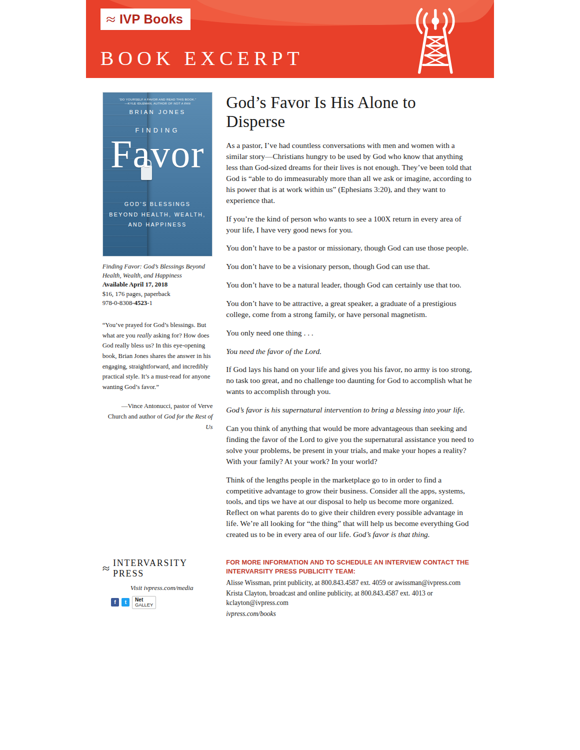≈ IVP Books
Book Excerpt
“Do yourself a favor and read this book.”
—Kyle Idleman, author of Not a Fan
Brian Jones
Finding
Favor
God’s Blessings
Beyond Health, Wealth,
and Happiness
Finding Favor: God’s Blessings Beyond Health, Wealth, and Happiness
Available April 17, 2018
$16, 176 pages, paperback
978-0-8308-4523-1
“You’ve prayed for God’s blessings. But what are you really asking for? How does God really bless us? In this eye-opening book, Brian Jones shares the answer in his engaging, straightforward, and incredibly practical style. It’s a must-read for anyone wanting God’s favor.”
—Vince Antonucci, pastor of Verve Church and author of God for the Rest of Us
God’s Favor Is His Alone to Disperse
As a pastor, I’ve had countless conversations with men and women with a similar story—Christians hungry to be used by God who know that anything less than God-sized dreams for their lives is not enough. They’ve been told that God is “able to do immeasurably more than all we ask or imagine, according to his power that is at work within us” (Ephesians 3:20), and they want to experience that.
If you’re the kind of person who wants to see a 100X return in every area of your life, I have very good news for you.
You don’t have to be a pastor or missionary, though God can use those people.
You don’t have to be a visionary person, though God can use that.
You don’t have to be a natural leader, though God can certainly use that too.
You don’t have to be attractive, a great speaker, a graduate of a prestigious college, come from a strong family, or have personal magnetism.
You only need one thing . . .
You need the favor of the Lord.
If God lays his hand on your life and gives you his favor, no army is too strong, no task too great, and no challenge too daunting for God to accomplish what he wants to accomplish through you.
God’s favor is his supernatural intervention to bring a blessing into your life.
Can you think of anything that would be more advantageous than seeking and finding the favor of the Lord to give you the supernatural assistance you need to solve your problems, be present in your trials, and make your hopes a reality? With your family? At your work? In your world?
Think of the lengths people in the marketplace go to in order to find a competitive advantage to grow their business. Consider all the apps, systems, tools, and tips we have at our disposal to help us become more organized. Reflect on what parents do to give their children every possible advantage in life. We’re all looking for “the thing” that will help us become everything God created us to be in every area of our life. God’s favor is that thing.
≈ InterVarsity Press
Visit ivpress.com/media
f t Net GALLEY
For more information and to schedule an interview contact the InterVarsity Press publicity team:
Alisse Wissman, print publicity, at 800.843.4587 ext. 4059 or awissman@ivpress.com
Krista Clayton, broadcast and online publicity, at 800.843.4587 ext. 4013 or kclayton@ivpress.com
ivpress.com/books